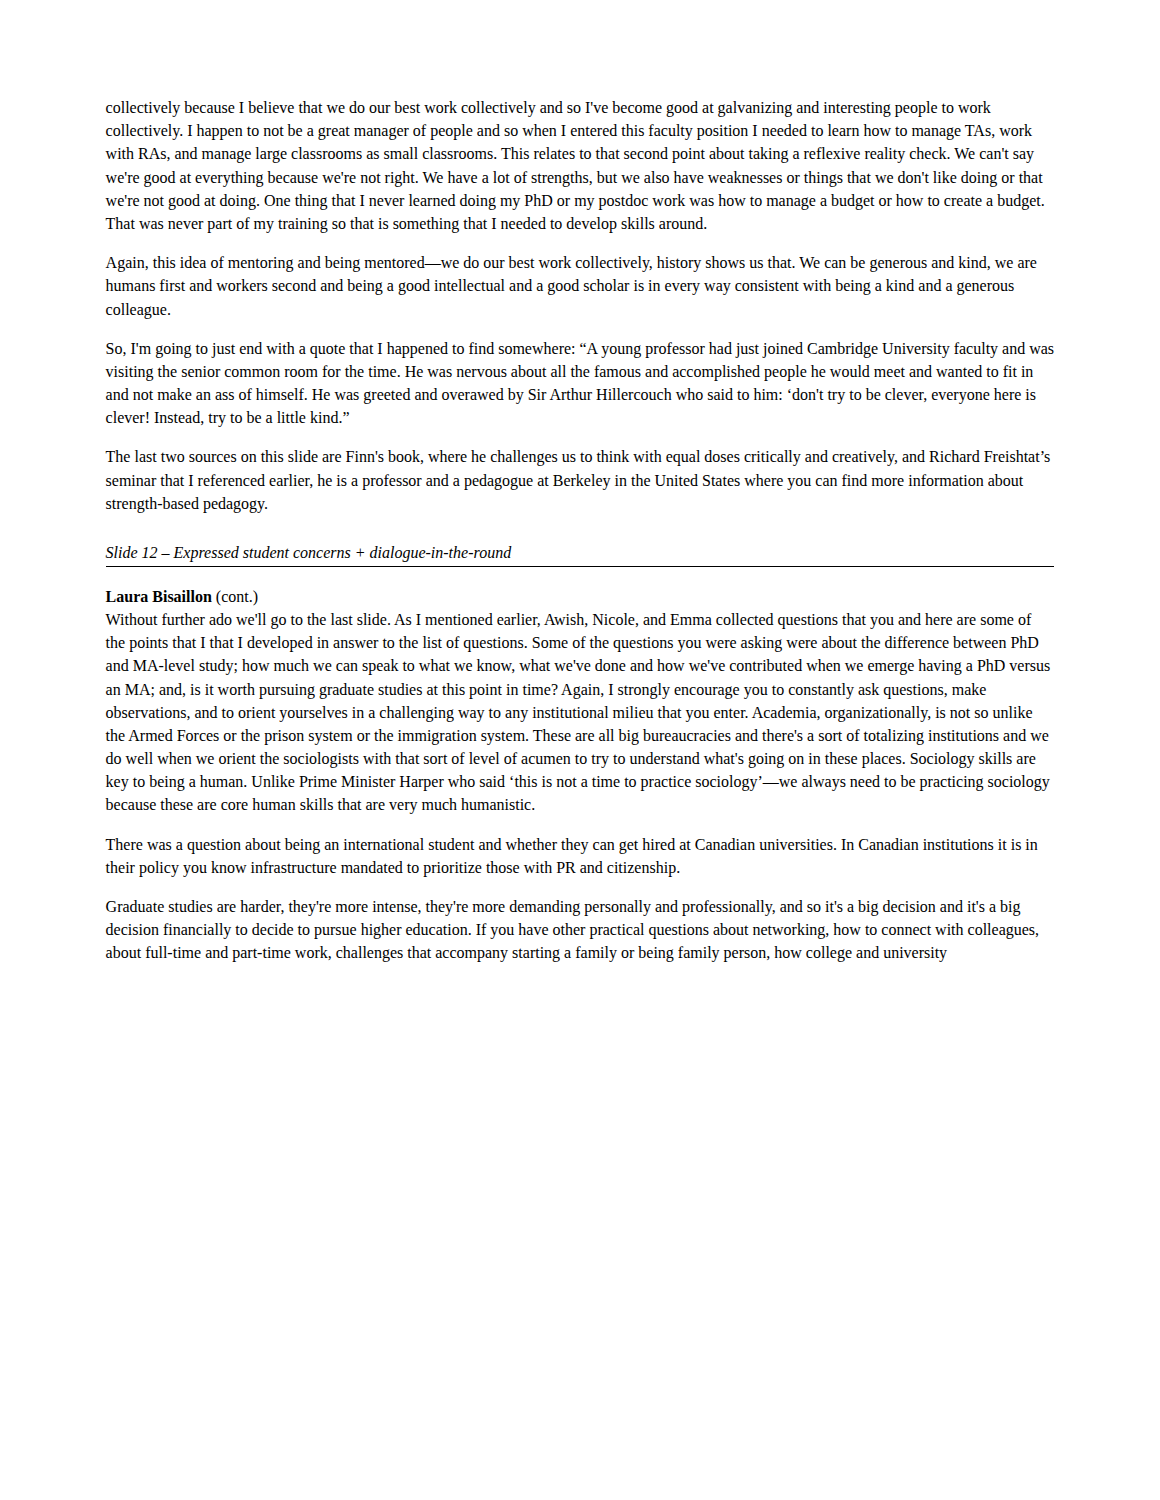collectively because I believe that we do our best work collectively and so I've become good at galvanizing and interesting people to work collectively. I happen to not be a great manager of people and so when I entered this faculty position I needed to learn how to manage TAs, work with RAs, and manage large classrooms as small classrooms. This relates to that second point about taking a reflexive reality check. We can't say we're good at everything because we're not right. We have a lot of strengths, but we also have weaknesses or things that we don't like doing or that we're not good at doing. One thing that I never learned doing my PhD or my postdoc work was how to manage a budget or how to create a budget. That was never part of my training so that is something that I needed to develop skills around.
Again, this idea of mentoring and being mentored—we do our best work collectively, history shows us that. We can be generous and kind, we are humans first and workers second and being a good intellectual and a good scholar is in every way consistent with being a kind and a generous colleague.
So, I'm going to just end with a quote that I happened to find somewhere: “A young professor had just joined Cambridge University faculty and was visiting the senior common room for the time. He was nervous about all the famous and accomplished people he would meet and wanted to fit in and not make an ass of himself. He was greeted and overawed by Sir Arthur Hillercouch who said to him: ‘don't try to be clever, everyone here is clever! Instead, try to be a little kind.”
The last two sources on this slide are Finn's book, where he challenges us to think with equal doses critically and creatively, and Richard Freishtat’s seminar that I referenced earlier, he is a professor and a pedagogue at Berkeley in the United States where you can find more information about strength-based pedagogy.
Slide 12 – Expressed student concerns + dialogue-in-the-round
Laura Bisaillon (cont.)
Without further ado we'll go to the last slide. As I mentioned earlier, Awish, Nicole, and Emma collected questions that you and here are some of the points that I that I developed in answer to the list of questions. Some of the questions you were asking were about the difference between PhD and MA-level study; how much we can speak to what we know, what we've done and how we've contributed when we emerge having a PhD versus an MA; and, is it worth pursuing graduate studies at this point in time? Again, I strongly encourage you to constantly ask questions, make observations, and to orient yourselves in a challenging way to any institutional milieu that you enter. Academia, organizationally, is not so unlike the Armed Forces or the prison system or the immigration system. These are all big bureaucracies and there's a sort of totalizing institutions and we do well when we orient the sociologists with that sort of level of acumen to try to understand what's going on in these places. Sociology skills are key to being a human. Unlike Prime Minister Harper who said ‘this is not a time to practice sociology’—we always need to be practicing sociology because these are core human skills that are very much humanistic.
There was a question about being an international student and whether they can get hired at Canadian universities. In Canadian institutions it is in their policy you know infrastructure mandated to prioritize those with PR and citizenship.
Graduate studies are harder, they're more intense, they're more demanding personally and professionally, and so it's a big decision and it's a big decision financially to decide to pursue higher education. If you have other practical questions about networking, how to connect with colleagues, about full-time and part-time work, challenges that accompany starting a family or being family person, how college and university